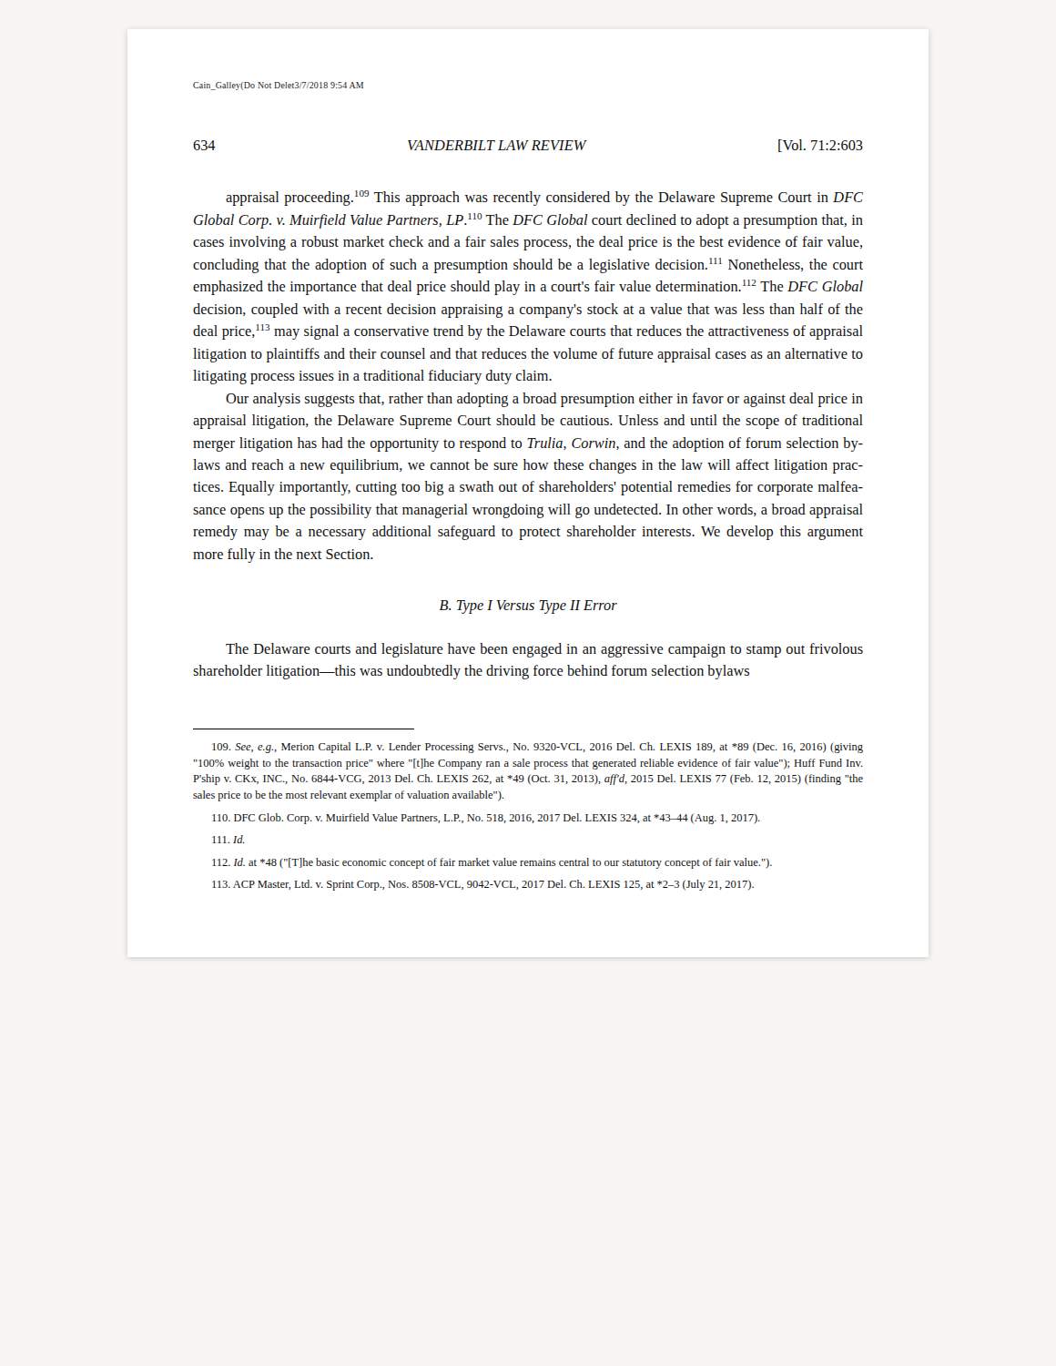Cain_Galley(Do Not Delet3/7/2018 9:54 AM
634 VANDERBILT LAW REVIEW [Vol. 71:2:603
appraisal proceeding.109 This approach was recently considered by the Delaware Supreme Court in DFC Global Corp. v. Muirfield Value Partners, LP.110 The DFC Global court declined to adopt a presumption that, in cases involving a robust market check and a fair sales process, the deal price is the best evidence of fair value, concluding that the adoption of such a presumption should be a legislative decision.111 Nonetheless, the court emphasized the importance that deal price should play in a court's fair value determination.112 The DFC Global decision, coupled with a recent decision appraising a company's stock at a value that was less than half of the deal price,113 may signal a conservative trend by the Delaware courts that reduces the attractiveness of appraisal litigation to plaintiffs and their counsel and that reduces the volume of future appraisal cases as an alternative to litigating process issues in a traditional fiduciary duty claim.
Our analysis suggests that, rather than adopting a broad presumption either in favor or against deal price in appraisal litigation, the Delaware Supreme Court should be cautious. Unless and until the scope of traditional merger litigation has had the opportunity to respond to Trulia, Corwin, and the adoption of forum selection bylaws and reach a new equilibrium, we cannot be sure how these changes in the law will affect litigation practices. Equally importantly, cutting too big a swath out of shareholders' potential remedies for corporate malfeasance opens up the possibility that managerial wrongdoing will go undetected. In other words, a broad appraisal remedy may be a necessary additional safeguard to protect shareholder interests. We develop this argument more fully in the next Section.
B. Type I Versus Type II Error
The Delaware courts and legislature have been engaged in an aggressive campaign to stamp out frivolous shareholder litigation—this was undoubtedly the driving force behind forum selection bylaws
109. See, e.g., Merion Capital L.P. v. Lender Processing Servs., No. 9320-VCL, 2016 Del. Ch. LEXIS 189, at *89 (Dec. 16, 2016) (giving "100% weight to the transaction price" where "[t]he Company ran a sale process that generated reliable evidence of fair value"); Huff Fund Inv. P'ship v. CKx, INC., No. 6844-VCG, 2013 Del. Ch. LEXIS 262, at *49 (Oct. 31, 2013), aff'd, 2015 Del. LEXIS 77 (Feb. 12, 2015) (finding "the sales price to be the most relevant exemplar of valuation available").
110. DFC Glob. Corp. v. Muirfield Value Partners, L.P., No. 518, 2016, 2017 Del. LEXIS 324, at *43–44 (Aug. 1, 2017).
111. Id.
112. Id. at *48 ("[T]he basic economic concept of fair market value remains central to our statutory concept of fair value.").
113. ACP Master, Ltd. v. Sprint Corp., Nos. 8508-VCL, 9042-VCL, 2017 Del. Ch. LEXIS 125, at *2–3 (July 21, 2017).